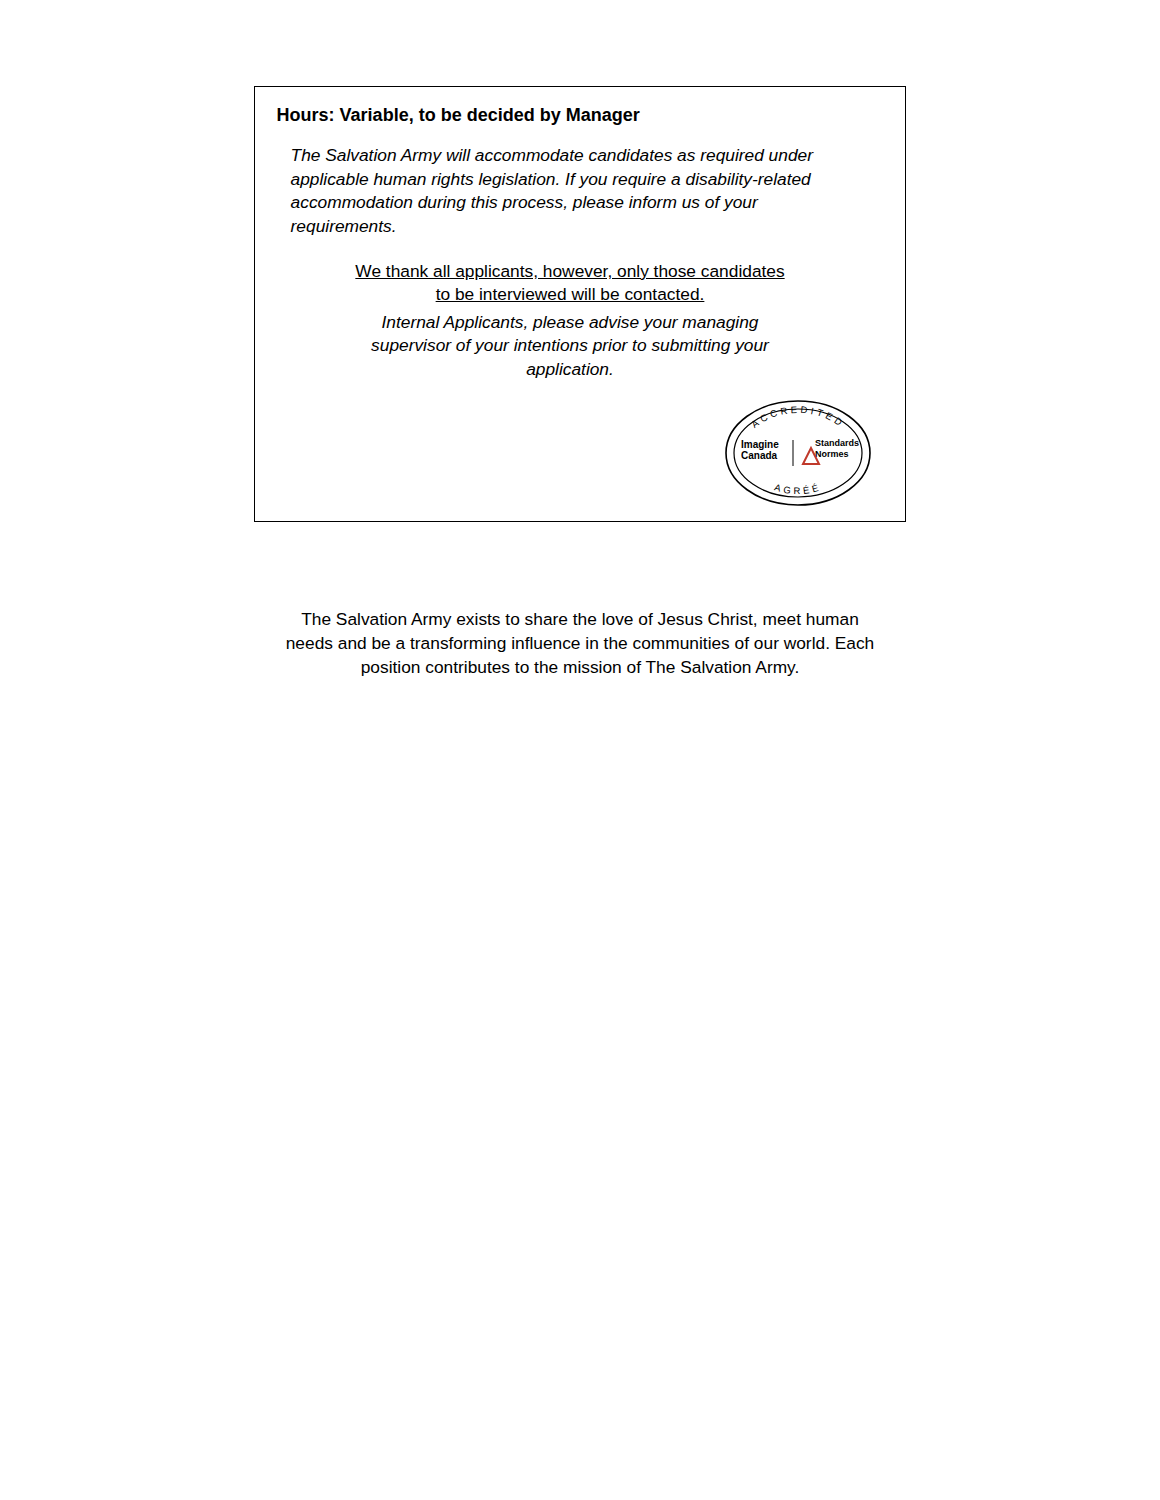Hours: Variable, to be decided by Manager
The Salvation Army will accommodate candidates as required under applicable human rights legislation. If you require a disability-related accommodation during this process, please inform us of your requirements.
We thank all applicants, however, only those candidates to be interviewed will be contacted.
Internal Applicants, please advise your managing supervisor of your intentions prior to submitting your application.
ACCREDITED AGRÉÉ Imagine Canada Standards Normes
The Salvation Army exists to share the love of Jesus Christ, meet human needs and be a transforming influence in the communities of our world. Each position contributes to the mission of The Salvation Army.